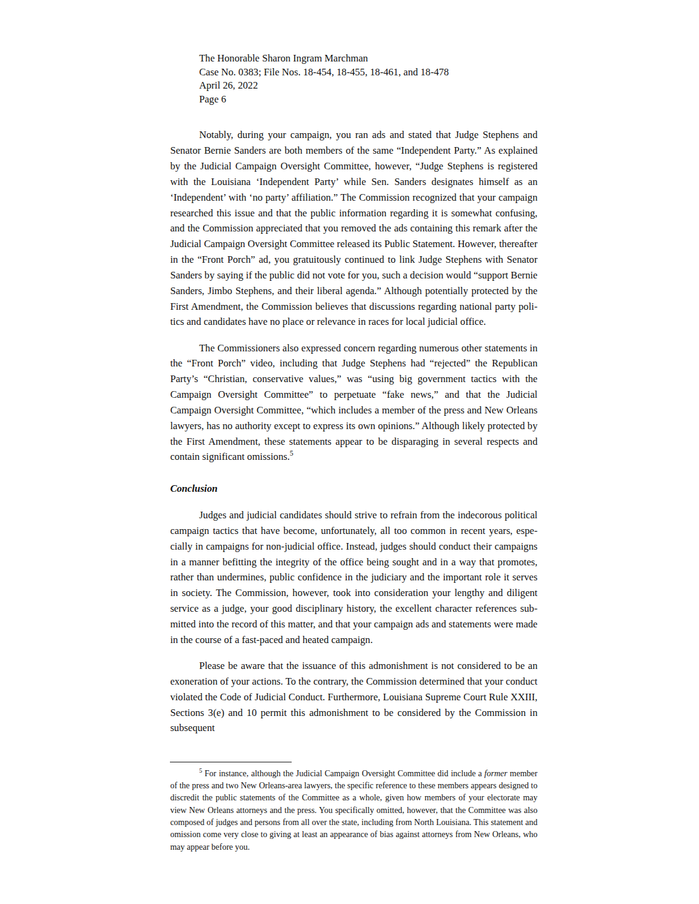The Honorable Sharon Ingram Marchman
Case No. 0383; File Nos. 18-454, 18-455, 18-461, and 18-478
April 26, 2022
Page 6
Notably, during your campaign, you ran ads and stated that Judge Stephens and Senator Bernie Sanders are both members of the same “Independent Party.” As explained by the Judicial Campaign Oversight Committee, however, “Judge Stephens is registered with the Louisiana ‘Independent Party’ while Sen. Sanders designates himself as an ‘Independent’ with ‘no party’ affiliation.” The Commission recognized that your campaign researched this issue and that the public information regarding it is somewhat confusing, and the Commission appreciated that you removed the ads containing this remark after the Judicial Campaign Oversight Committee released its Public Statement. However, thereafter in the “Front Porch” ad, you gratuitously continued to link Judge Stephens with Senator Sanders by saying if the public did not vote for you, such a decision would “support Bernie Sanders, Jimbo Stephens, and their liberal agenda.” Although potentially protected by the First Amendment, the Commission believes that discussions regarding national party politics and candidates have no place or relevance in races for local judicial office.
The Commissioners also expressed concern regarding numerous other statements in the “Front Porch” video, including that Judge Stephens had “rejected” the Republican Party’s “Christian, conservative values,” was “using big government tactics with the Campaign Oversight Committee” to perpetuate “fake news,” and that the Judicial Campaign Oversight Committee, “which includes a member of the press and New Orleans lawyers, has no authority except to express its own opinions.” Although likely protected by the First Amendment, these statements appear to be disparaging in several respects and contain significant omissions.5
Conclusion
Judges and judicial candidates should strive to refrain from the indecorous political campaign tactics that have become, unfortunately, all too common in recent years, especially in campaigns for non-judicial office. Instead, judges should conduct their campaigns in a manner befitting the integrity of the office being sought and in a way that promotes, rather than undermines, public confidence in the judiciary and the important role it serves in society. The Commission, however, took into consideration your lengthy and diligent service as a judge, your good disciplinary history, the excellent character references submitted into the record of this matter, and that your campaign ads and statements were made in the course of a fast-paced and heated campaign.
Please be aware that the issuance of this admonishment is not considered to be an exoneration of your actions. To the contrary, the Commission determined that your conduct violated the Code of Judicial Conduct. Furthermore, Louisiana Supreme Court Rule XXIII, Sections 3(e) and 10 permit this admonishment to be considered by the Commission in subsequent
5 For instance, although the Judicial Campaign Oversight Committee did include a former member of the press and two New Orleans-area lawyers, the specific reference to these members appears designed to discredit the public statements of the Committee as a whole, given how members of your electorate may view New Orleans attorneys and the press. You specifically omitted, however, that the Committee was also composed of judges and persons from all over the state, including from North Louisiana. This statement and omission come very close to giving at least an appearance of bias against attorneys from New Orleans, who may appear before you.